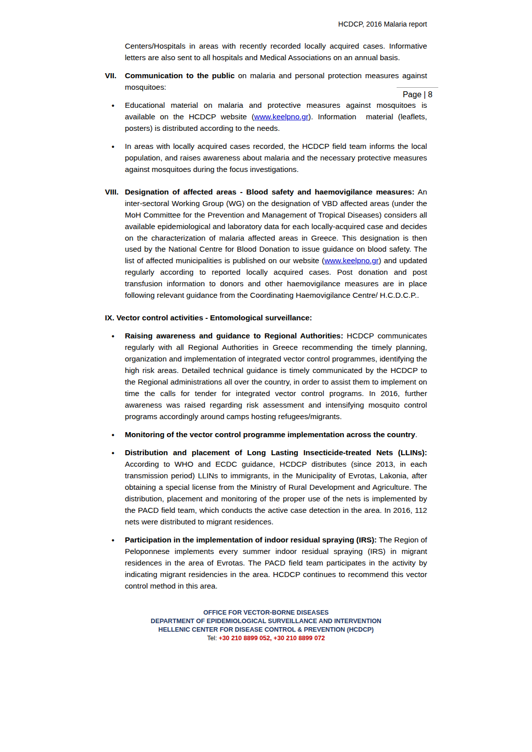HCDCP, 2016 Malaria report
Page | 8
Centers/Hospitals in areas with recently recorded locally acquired cases. Informative letters are also sent to all hospitals and Medical Associations on an annual basis.
VII.
Communication to the public on malaria and personal protection measures against mosquitoes:
Educational material on malaria and protective measures against mosquitoes is available on the HCDCP website (www.keelpno.gr). Information material (leaflets, posters) is distributed according to the needs.
In areas with locally acquired cases recorded, the HCDCP field team informs the local population, and raises awareness about malaria and the necessary protective measures against mosquitoes during the focus investigations.
VIII.
Designation of affected areas - Blood safety and haemovigilance measures: An inter-sectoral Working Group (WG) on the designation of VBD affected areas (under the MoH Committee for the Prevention and Management of Tropical Diseases) considers all available epidemiological and laboratory data for each locally-acquired case and decides on the characterization of malaria affected areas in Greece. This designation is then used by the National Centre for Blood Donation to issue guidance on blood safety. The list of affected municipalities is published on our website (www.keelpno.gr) and updated regularly according to reported locally acquired cases. Post donation and post transfusion information to donors and other haemovigilance measures are in place following relevant guidance from the Coordinating Haemovigilance Centre/ H.C.D.C.P..
IX. Vector control activities - Entomological surveillance:
Raising awareness and guidance to Regional Authorities: HCDCP communicates regularly with all Regional Authorities in Greece recommending the timely planning, organization and implementation of integrated vector control programmes, identifying the high risk areas. Detailed technical guidance is timely communicated by the HCDCP to the Regional administrations all over the country, in order to assist them to implement on time the calls for tender for integrated vector control programs. In 2016, further awareness was raised regarding risk assessment and intensifying mosquito control programs accordingly around camps hosting refugees/migrants.
Monitoring of the vector control programme implementation across the country.
Distribution and placement of Long Lasting Insecticide-treated Nets (LLINs): According to WHO and ECDC guidance, HCDCP distributes (since 2013, in each transmission period) LLINs to immigrants, in the Municipality of Evrotas, Lakonia, after obtaining a special license from the Ministry of Rural Development and Agriculture. The distribution, placement and monitoring of the proper use of the nets is implemented by the PACD field team, which conducts the active case detection in the area. In 2016, 112 nets were distributed to migrant residences.
Participation in the implementation of indoor residual spraying (IRS): The Region of Peloponnese implements every summer indoor residual spraying (IRS) in migrant residences in the area of Evrotas. The PACD field team participates in the activity by indicating migrant residencies in the area. HCDCP continues to recommend this vector control method in this area.
OFFICE FOR VECTOR-BORNE DISEASES
DEPARTMENT OF EPIDEMIOLOGICAL SURVEILLANCE AND INTERVENTION
HELLENIC CENTER FOR DISEASE CONTROL & PREVENTION (HCDCP)
Tel: +30 210 8899 052, +30 210 8899 072